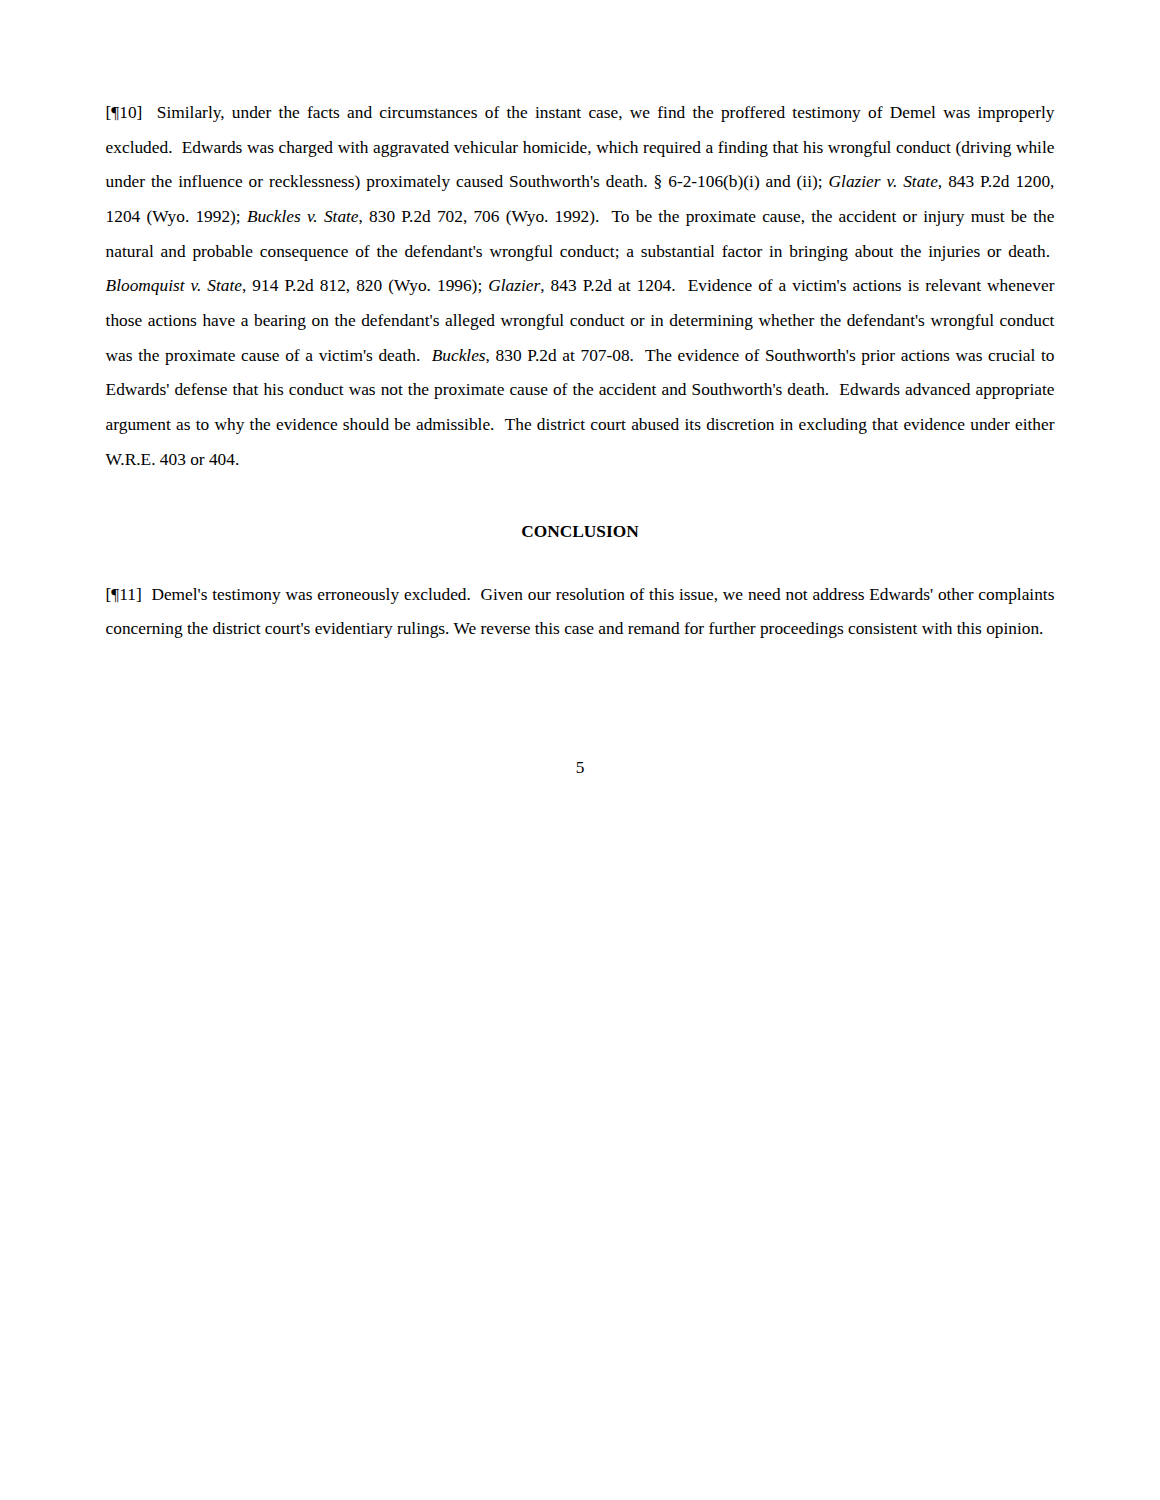[¶10] Similarly, under the facts and circumstances of the instant case, we find the proffered testimony of Demel was improperly excluded. Edwards was charged with aggravated vehicular homicide, which required a finding that his wrongful conduct (driving while under the influence or recklessness) proximately caused Southworth's death. § 6-2-106(b)(i) and (ii); Glazier v. State, 843 P.2d 1200, 1204 (Wyo. 1992); Buckles v. State, 830 P.2d 702, 706 (Wyo. 1992). To be the proximate cause, the accident or injury must be the natural and probable consequence of the defendant's wrongful conduct; a substantial factor in bringing about the injuries or death. Bloomquist v. State, 914 P.2d 812, 820 (Wyo. 1996); Glazier, 843 P.2d at 1204. Evidence of a victim's actions is relevant whenever those actions have a bearing on the defendant's alleged wrongful conduct or in determining whether the defendant's wrongful conduct was the proximate cause of a victim's death. Buckles, 830 P.2d at 707-08. The evidence of Southworth's prior actions was crucial to Edwards' defense that his conduct was not the proximate cause of the accident and Southworth's death. Edwards advanced appropriate argument as to why the evidence should be admissible. The district court abused its discretion in excluding that evidence under either W.R.E. 403 or 404.
CONCLUSION
[¶11] Demel's testimony was erroneously excluded. Given our resolution of this issue, we need not address Edwards' other complaints concerning the district court's evidentiary rulings. We reverse this case and remand for further proceedings consistent with this opinion.
5